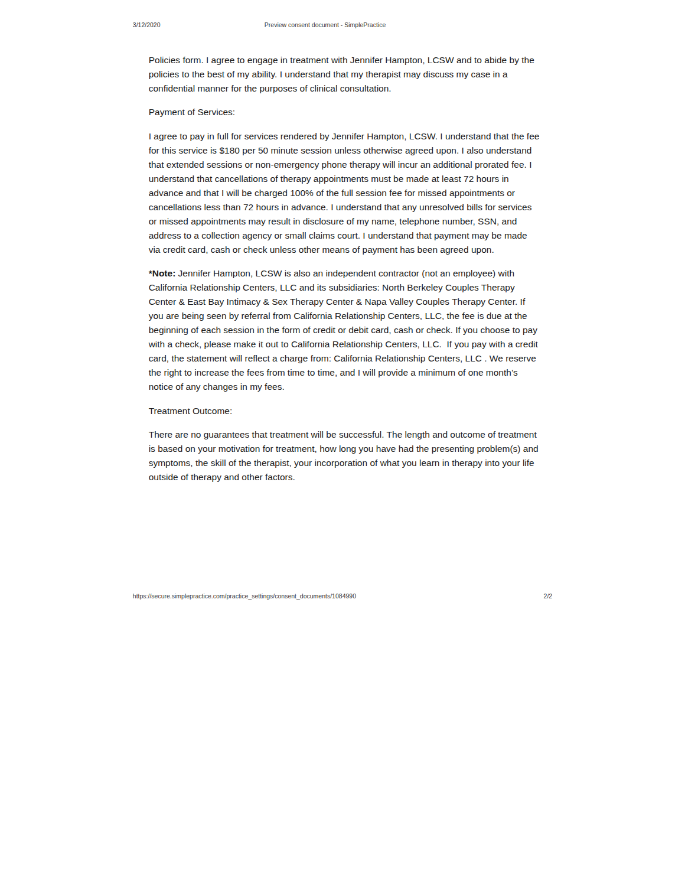3/12/2020 Preview consent document - SimplePractice
Policies form. I agree to engage in treatment with Jennifer Hampton, LCSW and to abide by the policies to the best of my ability. I understand that my therapist may discuss my case in a confidential manner for the purposes of clinical consultation.
Payment of Services:
I agree to pay in full for services rendered by Jennifer Hampton, LCSW. I understand that the fee for this service is $180 per 50 minute session unless otherwise agreed upon. I also understand that extended sessions or non-emergency phone therapy will incur an additional prorated fee. I understand that cancellations of therapy appointments must be made at least 72 hours in advance and that I will be charged 100% of the full session fee for missed appointments or cancellations less than 72 hours in advance. I understand that any unresolved bills for services or missed appointments may result in disclosure of my name, telephone number, SSN, and address to a collection agency or small claims court. I understand that payment may be made via credit card, cash or check unless other means of payment has been agreed upon.
*Note: Jennifer Hampton, LCSW is also an independent contractor (not an employee) with California Relationship Centers, LLC and its subsidiaries: North Berkeley Couples Therapy Center & East Bay Intimacy & Sex Therapy Center & Napa Valley Couples Therapy Center. If you are being seen by referral from California Relationship Centers, LLC, the fee is due at the beginning of each session in the form of credit or debit card, cash or check. If you choose to pay with a check, please make it out to California Relationship Centers, LLC. If you pay with a credit card, the statement will reflect a charge from: California Relationship Centers, LLC . We reserve the right to increase the fees from time to time, and I will provide a minimum of one month’s notice of any changes in my fees.
Treatment Outcome:
There are no guarantees that treatment will be successful. The length and outcome of treatment is based on your motivation for treatment, how long you have had the presenting problem(s) and symptoms, the skill of the therapist, your incorporation of what you learn in therapy into your life outside of therapy and other factors.
https://secure.simplepractice.com/practice_settings/consent_documents/1084990 2/2